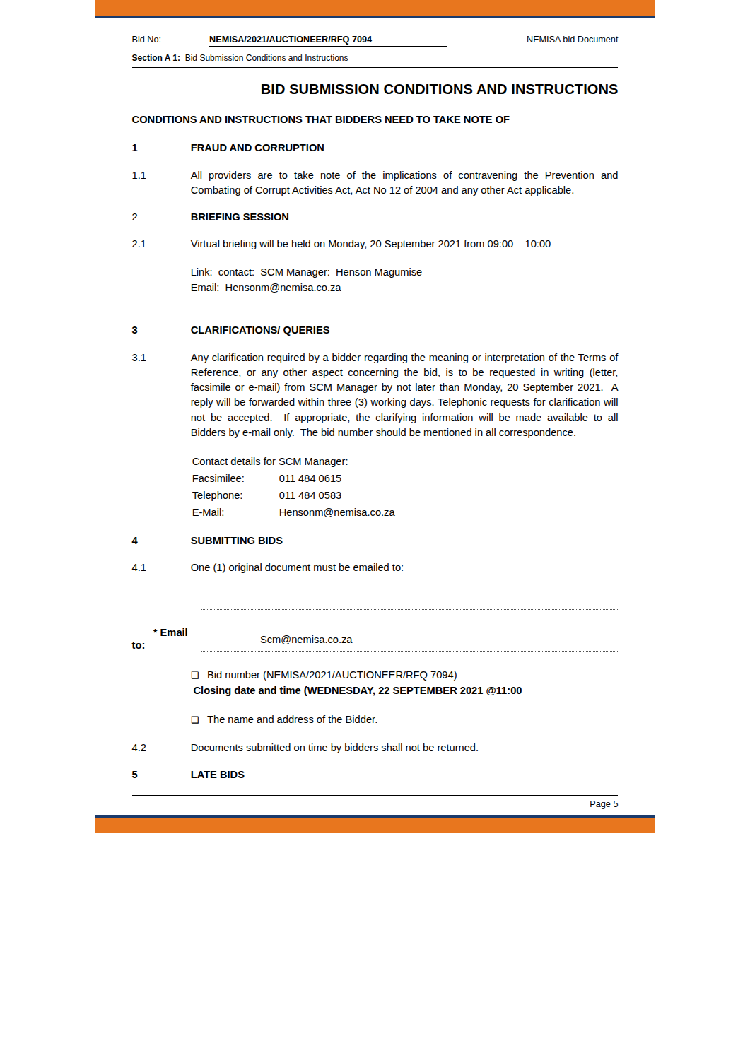Bid No: NEMISA/2021/AUCTIONEER/RFQ 7094
NEMISA bid Document
Section A 1: Bid Submission Conditions and Instructions
BID SUBMISSION CONDITIONS AND INSTRUCTIONS
CONDITIONS AND INSTRUCTIONS THAT BIDDERS NEED TO TAKE NOTE OF
1
FRAUD AND CORRUPTION
1.1
All providers are to take note of the implications of contravening the Prevention and Combating of Corrupt Activities Act, Act No 12 of 2004 and any other Act applicable.
2
BRIEFING SESSION
2.1
Virtual briefing will be held on Monday, 20 September 2021 from 09:00 – 10:00
Link: contact: SCM Manager: Henson Magumise
Email: Hensonm@nemisa.co.za
3
CLARIFICATIONS/ QUERIES
3.1
Any clarification required by a bidder regarding the meaning or interpretation of the Terms of Reference, or any other aspect concerning the bid, is to be requested in writing (letter, facsimile or e-mail) from SCM Manager by not later than Monday, 20 September 2021. A reply will be forwarded within three (3) working days. Telephonic requests for clarification will not be accepted. If appropriate, the clarifying information will be made available to all Bidders by e-mail only. The bid number should be mentioned in all correspondence.
| Contact details for SCM Manager: |
| Facsimilee: | 011 484 0615 |
| Telephone: | 011 484 0583 |
| E-Mail: | Hensonm@nemisa.co.za |
4
SUBMITTING BIDS
4.1
One (1) original document must be emailed to:
* Email to:
Scm@nemisa.co.za
❑ Bid number (NEMISA/2021/AUCTIONEER/RFQ 7094)
Closing date and time (WEDNESDAY, 22 SEPTEMBER 2021 @11:00
❑ The name and address of the Bidder.
4.2
Documents submitted on time by bidders shall not be returned.
5
LATE BIDS
Page 5